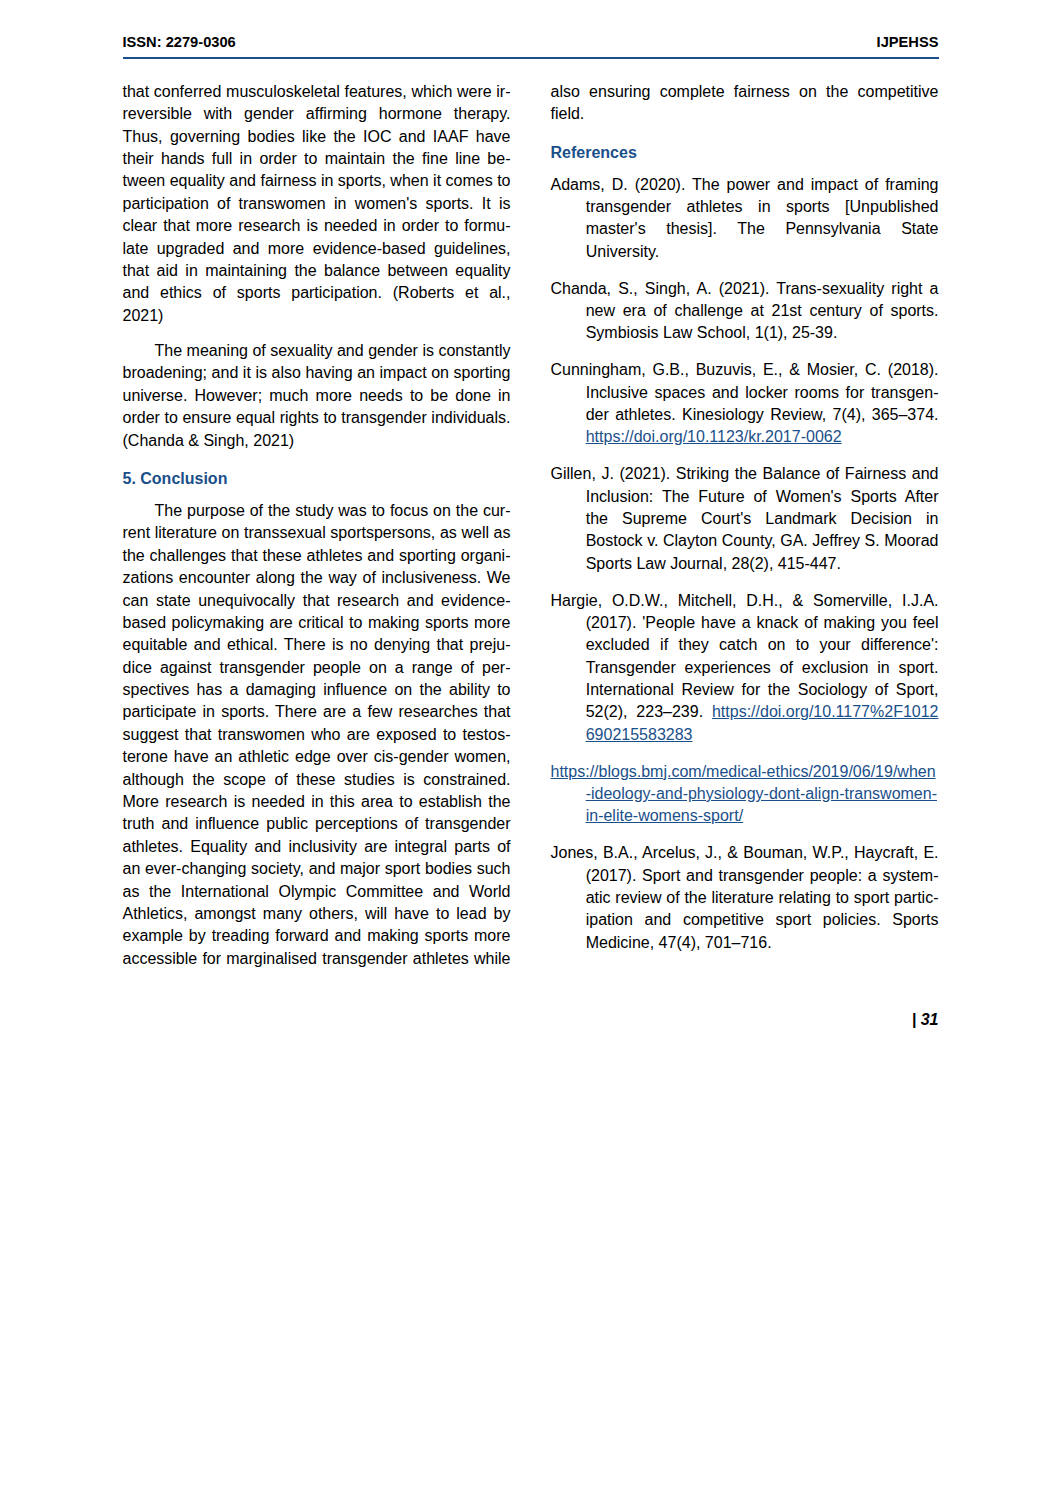ISSN: 2279-0306 IJPEHSS
that conferred musculoskeletal features, which were irreversible with gender affirming hormone therapy. Thus, governing bodies like the IOC and IAAF have their hands full in order to maintain the fine line between equality and fairness in sports, when it comes to participation of transwomen in women's sports. It is clear that more research is needed in order to formulate upgraded and more evidence-based guidelines, that aid in maintaining the balance between equality and ethics of sports participation. (Roberts et al., 2021)
The meaning of sexuality and gender is constantly broadening; and it is also having an impact on sporting universe. However; much more needs to be done in order to ensure equal rights to transgender individuals. (Chanda & Singh, 2021)
5. Conclusion
The purpose of the study was to focus on the current literature on transsexual sportspersons, as well as the challenges that these athletes and sporting organizations encounter along the way of inclusiveness. We can state unequivocally that research and evidence-based policymaking are critical to making sports more equitable and ethical. There is no denying that prejudice against transgender people on a range of perspectives has a damaging influence on the ability to participate in sports. There are a few researches that suggest that transwomen who are exposed to testosterone have an athletic edge over cis-gender women, although the scope of these studies is constrained. More research is needed in this area to establish the truth and influence public perceptions of transgender athletes. Equality and inclusivity are integral parts of an ever-changing society, and major sport bodies such as the International Olympic Committee and World Athletics, amongst many others, will have to lead by example by treading forward and making sports more accessible for marginalised transgender athletes while also ensuring complete fairness on the competitive field.
References
Adams, D. (2020). The power and impact of framing transgender athletes in sports [Unpublished master's thesis]. The Pennsylvania State University.
Chanda, S., Singh, A. (2021). Trans-sexuality right a new era of challenge at 21st century of sports. Symbiosis Law School, 1(1), 25-39.
Cunningham, G.B., Buzuvis, E., & Mosier, C. (2018). Inclusive spaces and locker rooms for transgender athletes. Kinesiology Review, 7(4), 365–374. https://doi.org/10.1123/kr.2017-0062
Gillen, J. (2021). Striking the Balance of Fairness and Inclusion: The Future of Women's Sports After the Supreme Court's Landmark Decision in Bostock v. Clayton County, GA. Jeffrey S. Moorad Sports Law Journal, 28(2), 415-447.
Hargie, O.D.W., Mitchell, D.H., & Somerville, I.J.A. (2017). 'People have a knack of making you feel excluded if they catch on to your difference': Transgender experiences of exclusion in sport. International Review for the Sociology of Sport, 52(2), 223–239. https://doi.org/10.1177%2F1012690215583283
https://blogs.bmj.com/medical-ethics/2019/06/19/when-ideology-and-physiology-dont-align-transwomen-in-elite-womens-sport/
Jones, B.A., Arcelus, J., & Bouman, W.P., Haycraft, E. (2017). Sport and transgender people: a systematic review of the literature relating to sport participation and competitive sport policies. Sports Medicine, 47(4), 701–716.
| 31